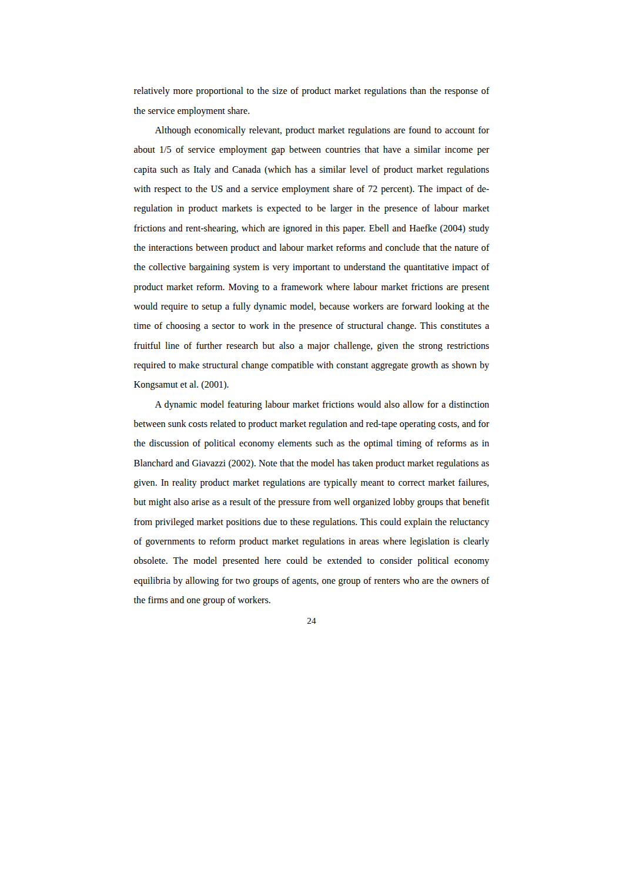relatively more proportional to the size of product market regulations than the response of the service employment share.
Although economically relevant, product market regulations are found to account for about 1/5 of service employment gap between countries that have a similar income per capita such as Italy and Canada (which has a similar level of product market regulations with respect to the US and a service employment share of 72 percent). The impact of de-regulation in product markets is expected to be larger in the presence of labour market frictions and rent-shearing, which are ignored in this paper. Ebell and Haefke (2004) study the interactions between product and labour market reforms and conclude that the nature of the collective bargaining system is very important to understand the quantitative impact of product market reform. Moving to a framework where labour market frictions are present would require to setup a fully dynamic model, because workers are forward looking at the time of choosing a sector to work in the presence of structural change. This constitutes a fruitful line of further research but also a major challenge, given the strong restrictions required to make structural change compatible with constant aggregate growth as shown by Kongsamut et al. (2001).
A dynamic model featuring labour market frictions would also allow for a distinction between sunk costs related to product market regulation and red-tape operating costs, and for the discussion of political economy elements such as the optimal timing of reforms as in Blanchard and Giavazzi (2002). Note that the model has taken product market regulations as given. In reality product market regulations are typically meant to correct market failures, but might also arise as a result of the pressure from well organized lobby groups that benefit from privileged market positions due to these regulations. This could explain the reluctancy of governments to reform product market regulations in areas where legislation is clearly obsolete. The model presented here could be extended to consider political economy equilibria by allowing for two groups of agents, one group of renters who are the owners of the firms and one group of workers.
24